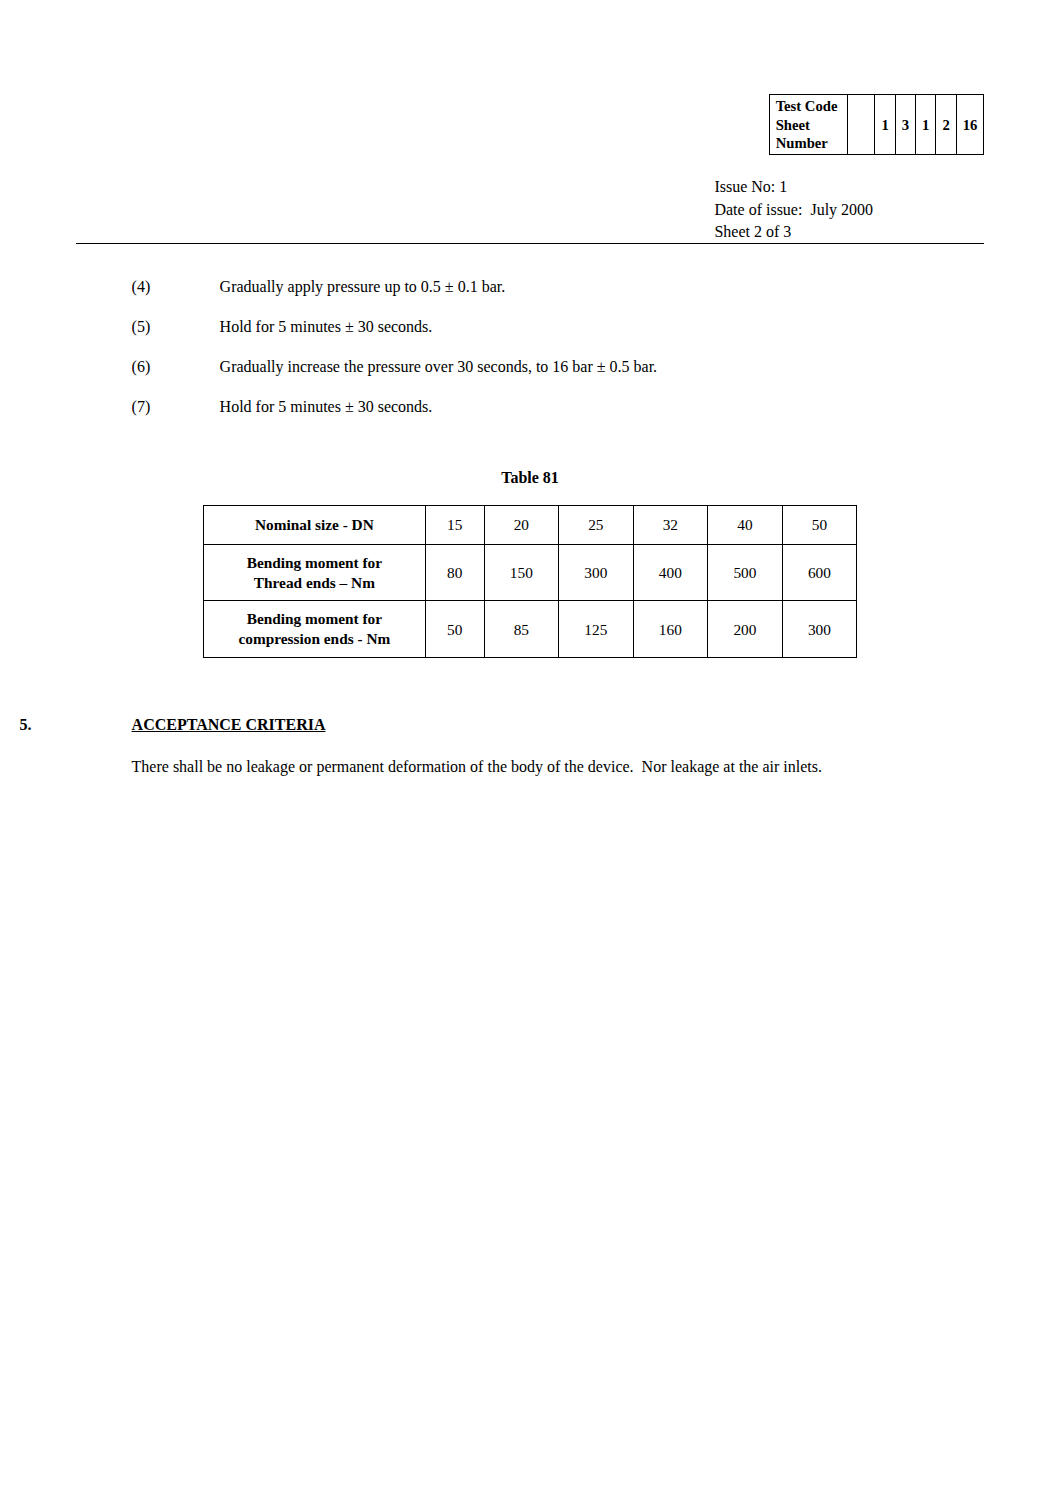| Test Code Sheet Number | | 1 | 3 | 1 | 2 | 16 |
Issue No: 1
Date of issue: July 2000
Sheet 2 of 3
(4) Gradually apply pressure up to 0.5 ± 0.1 bar.
(5) Hold for 5 minutes ± 30 seconds.
(6) Gradually increase the pressure over 30 seconds, to 16 bar ± 0.5 bar.
(7) Hold for 5 minutes ± 30 seconds.
Table 81
| Nominal size - DN | 15 | 20 | 25 | 32 | 40 | 50 |
| Bending moment for Thread ends – Nm | 80 | 150 | 300 | 400 | 500 | 600 |
| Bending moment for compression ends - Nm | 50 | 85 | 125 | 160 | 200 | 300 |
5. ACCEPTANCE CRITERIA
There shall be no leakage or permanent deformation of the body of the device. Nor leakage at the air inlets.